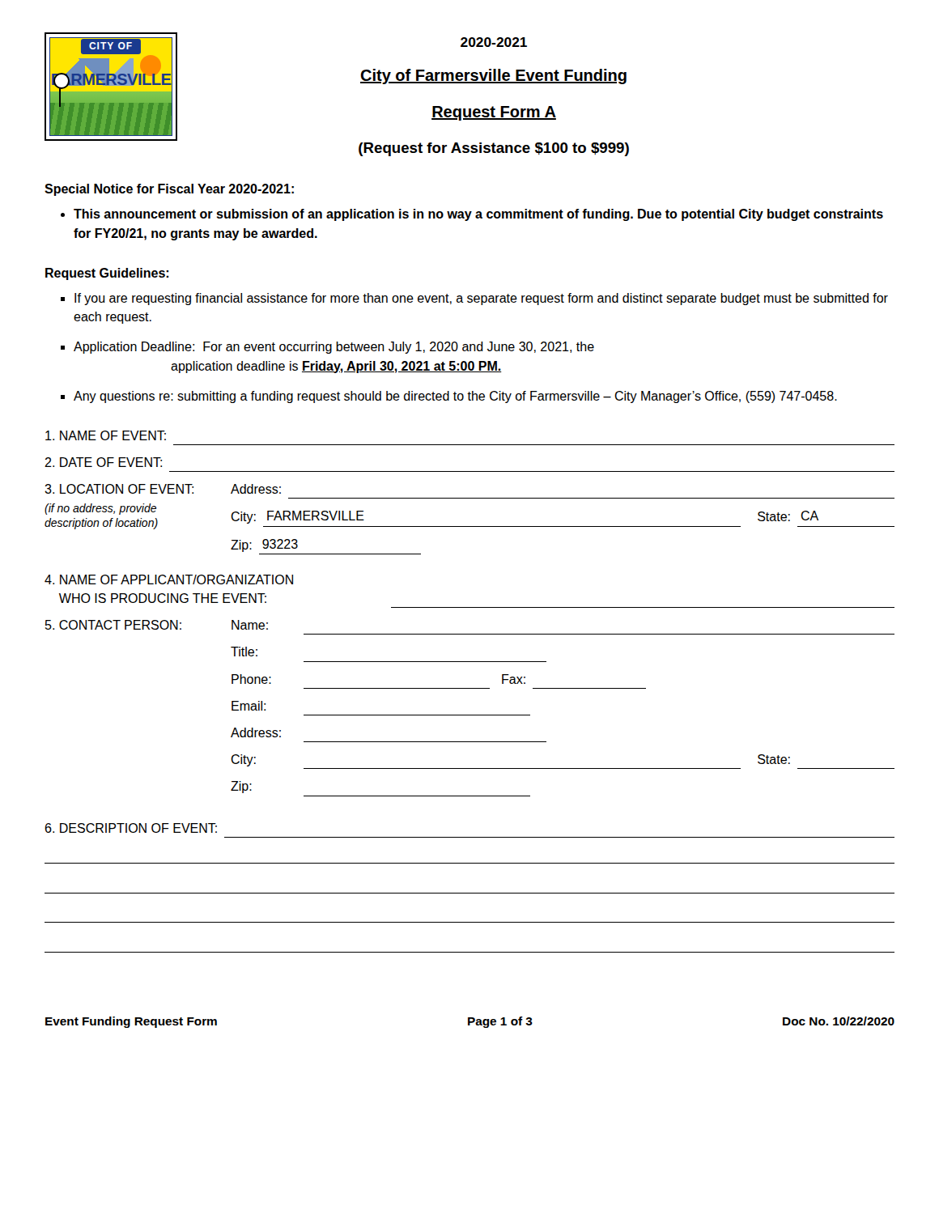CITY OF
FARMERSVILLE
2020-2021
City of Farmersville Event Funding
Request Form A
(Request for Assistance $100 to $999)
Special Notice for Fiscal Year 2020-2021:
This announcement or submission of an application is in no way a commitment of funding. Due to potential City budget constraints for FY20/21, no grants may be awarded.
Request Guidelines:
If you are requesting financial assistance for more than one event, a separate request form and distinct separate budget must be submitted for each request.
Application Deadline: For an event occurring between July 1, 2020 and June 30, 2021, the application deadline is Friday, April 30, 2021 at 5:00 PM.
Any questions re: submitting a funding request should be directed to the City of Farmersville – City Manager’s Office, (559) 747-0458.
1. NAME OF EVENT:
2. DATE OF EVENT:
3. LOCATION OF EVENT:
(if no address, provide description of location)
Address:
City:
FARMERSVILLE
State:
CA
Zip:
93223
4. NAME OF APPLICANT/ORGANIZATION
WHO IS PRODUCING THE EVENT:
5. CONTACT PERSON:
Name:
Title:
Phone:
Fax:
Email:
Address:
City:
State:
Zip:
6. DESCRIPTION OF EVENT:
Event Funding Request Form
Page 1 of 3
Doc No. 10/22/2020